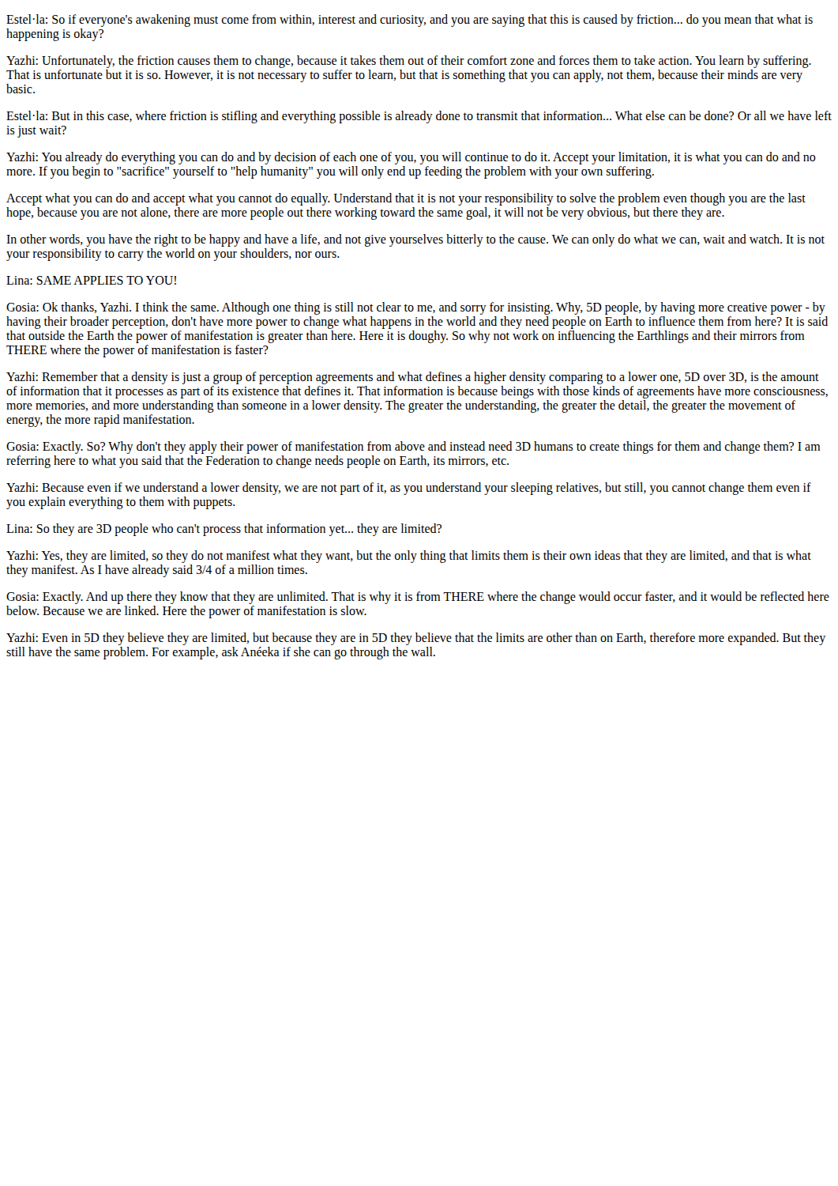Estel·la: So if everyone's awakening must come from within, interest and curiosity, and you are saying that this is caused by friction... do you mean that what is happening is okay?
Yazhi: Unfortunately, the friction causes them to change, because it takes them out of their comfort zone and forces them to take action. You learn by suffering. That is unfortunate but it is so. However, it is not necessary to suffer to learn, but that is something that you can apply, not them, because their minds are very basic.
Estel·la: But in this case, where friction is stifling and everything possible is already done to transmit that information... What else can be done? Or all we have left is just wait?
Yazhi: You already do everything you can do and by decision of each one of you, you will continue to do it. Accept your limitation, it is what you can do and no more. If you begin to "sacrifice" yourself to "help humanity" you will only end up feeding the problem with your own suffering.
Accept what you can do and accept what you cannot do equally. Understand that it is not your responsibility to solve the problem even though you are the last hope, because you are not alone, there are more people out there working toward the same goal, it will not be very obvious, but there they are.
In other words, you have the right to be happy and have a life, and not give yourselves bitterly to the cause. We can only do what we can, wait and watch. It is not your responsibility to carry the world on your shoulders, nor ours.
Lina: SAME APPLIES TO YOU!
Gosia: Ok thanks, Yazhi. I think the same. Although one thing is still not clear to me, and sorry for insisting. Why, 5D people, by having more creative power - by having their broader perception, don't have more power to change what happens in the world and they need people on Earth to influence them from here? It is said that outside the Earth the power of manifestation is greater than here. Here it is doughy. So why not work on influencing the Earthlings and their mirrors from THERE where the power of manifestation is faster?
Yazhi: Remember that a density is just a group of perception agreements and what defines a higher density comparing to a lower one, 5D over 3D, is the amount of information that it processes as part of its existence that defines it. That information is because beings with those kinds of agreements have more consciousness, more memories, and more understanding than someone in a lower density. The greater the understanding, the greater the detail, the greater the movement of energy, the more rapid manifestation.
Gosia: Exactly. So? Why don't they apply their power of manifestation from above and instead need 3D humans to create things for them and change them? I am referring here to what you said that the Federation to change needs people on Earth, its mirrors, etc.
Yazhi: Because even if we understand a lower density, we are not part of it, as you understand your sleeping relatives, but still, you cannot change them even if you explain everything to them with puppets.
Lina: So they are 3D people who can't process that information yet... they are limited?
Yazhi: Yes, they are limited, so they do not manifest what they want, but the only thing that limits them is their own ideas that they are limited, and that is what they manifest. As I have already said 3/4 of a million times.
Gosia: Exactly. And up there they know that they are unlimited. That is why it is from THERE where the change would occur faster, and it would be reflected here below. Because we are linked. Here the power of manifestation is slow.
Yazhi: Even in 5D they believe they are limited, but because they are in 5D they believe that the limits are other than on Earth, therefore more expanded. But they still have the same problem. For example, ask Anéeka if she can go through the wall.